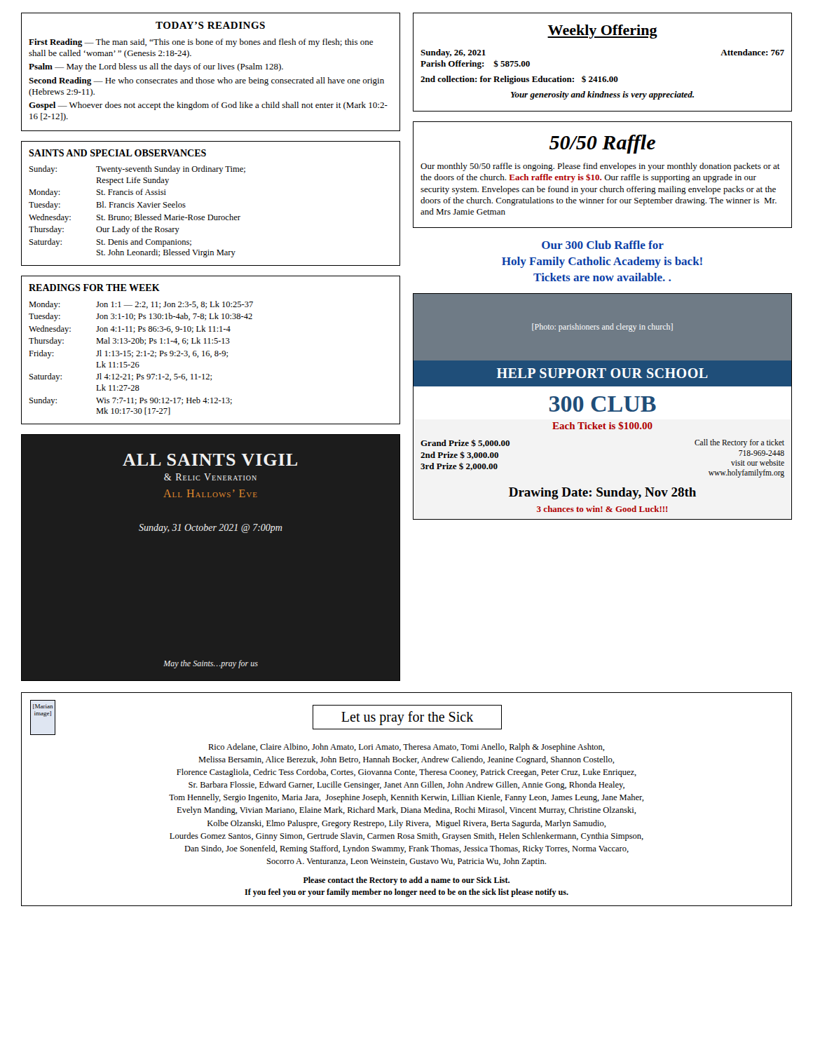TODAY’S READINGS
First Reading — The man said, “This one is bone of my bones and flesh of my flesh; this one shall be called ‘woman’ ” (Genesis 2:18-24).
Psalm — May the Lord bless us all the days of our lives (Psalm 128).
Second Reading — He who consecrates and those who are being consecrated all have one origin (Hebrews 2:9-11).
Gospel — Whoever does not accept the kingdom of God like a child shall not enter it (Mark 10:2-16 [2-12]).
SAINTS AND SPECIAL OBSERVANCES
| Sunday: | Twenty-seventh Sunday in Ordinary Time; Respect Life Sunday |
| Monday: | St. Francis of Assisi |
| Tuesday: | Bl. Francis Xavier Seelos |
| Wednesday: | St. Bruno; Blessed Marie-Rose Durocher |
| Thursday: | Our Lady of the Rosary |
| Saturday: | St. Denis and Companions; St. John Leonardi; Blessed Virgin Mary |
READINGS FOR THE WEEK
| Monday: | Jon 1:1 — 2:2, 11; Jon 2:3-5, 8; Lk 10:25-37 |
| Tuesday: | Jon 3:1-10; Ps 130:1b-4ab, 7-8; Lk 10:38-42 |
| Wednesday: | Jon 4:1-11; Ps 86:3-6, 9-10; Lk 11:1-4 |
| Thursday: | Mal 3:13-20b; Ps 1:1-4, 6; Lk 11:5-13 |
| Friday: | Jl 1:13-15; 2:1-2; Ps 9:2-3, 6, 16, 8-9; Lk 11:15-26 |
| Saturday: | Jl 4:12-21; Ps 97:1-2, 5-6, 11-12; Lk 11:27-28 |
| Sunday: | Wis 7:7-11; Ps 90:12-17; Heb 4:12-13; Mk 10:17-30 [17-27] |
ALL SAINTS VIGIL
& Relic Veneration
All Hallows’ Eve
Sunday, 31 October 2021 @ 7:00pm
May the Saints…pray for us
Weekly Offering
Sunday, 26, 2021 Attendance: 767
Parish Offering: $ 5875.00
2nd collection: for Religious Education: $ 2416.00
Your generosity and kindness is very appreciated.
50/50 Raffle
Our monthly 50/50 raffle is ongoing. Please find envelopes in your monthly donation packets or at the doors of the church. Each raffle entry is $10. Our raffle is supporting an upgrade in our security system. Envelopes can be found in your church offering mailing envelope packs or at the doors of the church. Congratulations to the winner for our September drawing. The winner is Mr. and Mrs Jamie Getman
Our 300 Club Raffle for
Holy Family Catholic Academy is back!
Tickets are now available. .
[Photo: parishioners and clergy in church]
HELP SUPPORT OUR SCHOOL
300 CLUB
Each Ticket is $100.00
Grand Prize $ 5,000.00
2nd Prize $ 3,000.00
3rd Prize $ 2,000.00
Call the Rectory for a ticket
718-969-2448
visit our website
www.holyfamilyfm.org
Drawing Date: Sunday, Nov 28th
3 chances to win! & Good Luck!!!
[Marian
image]
Let us pray for the Sick
Rico Adelane, Claire Albino, John Amato, Lori Amato, Theresa Amato, Tomi Anello, Ralph & Josephine Ashton,
Melissa Bersamin, Alice Berezuk, John Betro, Hannah Bocker, Andrew Caliendo, Jeanine Cognard, Shannon Costello,
Florence Castagliola, Cedric Tess Cordoba, Cortes, Giovanna Conte, Theresa Cooney, Patrick Creegan, Peter Cruz, Luke Enriquez,
Sr. Barbara Flossie, Edward Garner, Lucille Gensinger, Janet Ann Gillen, John Andrew Gillen, Annie Gong, Rhonda Healey,
Tom Hennelly, Sergio Ingenito, Maria Jara, Josephine Joseph, Kennith Kerwin, Lillian Kienle, Fanny Leon, James Leung, Jane Maher,
Evelyn Manding, Vivian Mariano, Elaine Mark, Richard Mark, Diana Medina, Rochi Mirasol, Vincent Murray, Christine Olzanski,
Kolbe Olzanski, Elmo Paluspre, Gregory Restrepo, Lily Rivera, Miguel Rivera, Berta Sagurda, Marlyn Samudio,
Lourdes Gomez Santos, Ginny Simon, Gertrude Slavin, Carmen Rosa Smith, Graysen Smith, Helen Schlenkermann, Cynthia Simpson,
Dan Sindo, Joe Sonenfeld, Reming Stafford, Lyndon Swammy, Frank Thomas, Jessica Thomas, Ricky Torres, Norma Vaccaro,
Socorro A. Venturanza, Leon Weinstein, Gustavo Wu, Patricia Wu, John Zaptin.
Please contact the Rectory to add a name to our Sick List.
If you feel you or your family member no longer need to be on the sick list please notify us.